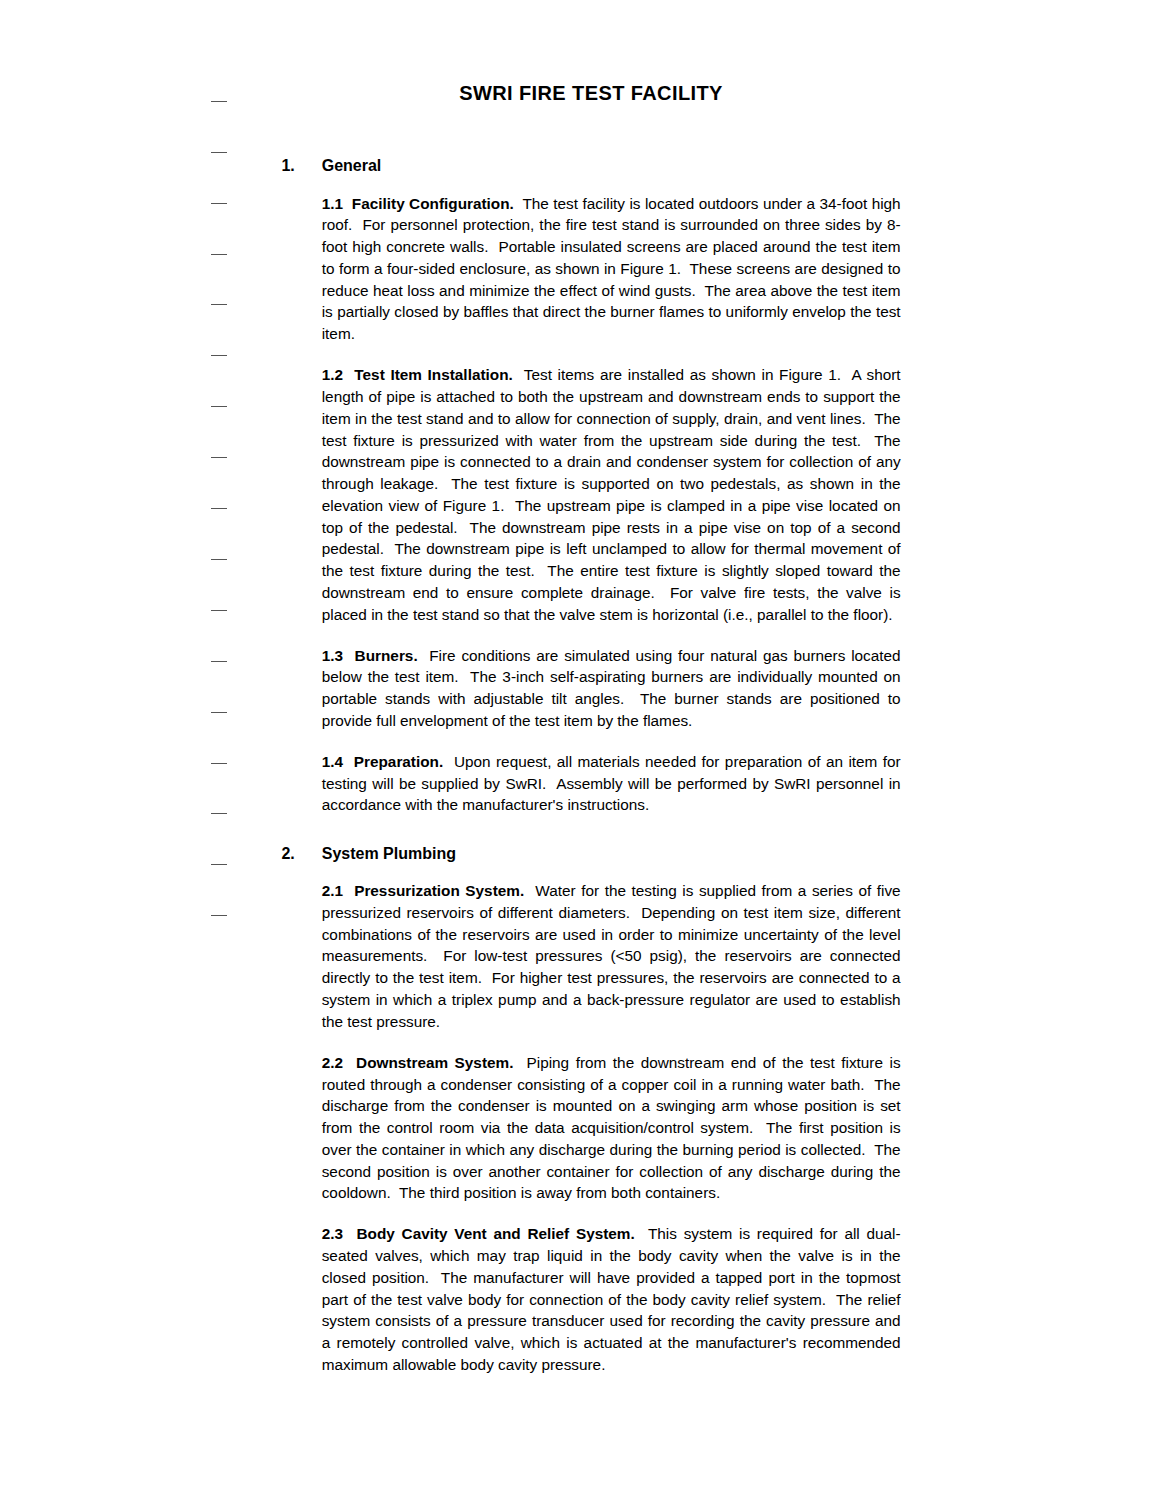SWRI FIRE TEST FACILITY
1.
General
1.1 Facility Configuration. The test facility is located outdoors under a 34-foot high roof. For personnel protection, the fire test stand is surrounded on three sides by 8-foot high concrete walls. Portable insulated screens are placed around the test item to form a four-sided enclosure, as shown in Figure 1. These screens are designed to reduce heat loss and minimize the effect of wind gusts. The area above the test item is partially closed by baffles that direct the burner flames to uniformly envelop the test item.
1.2 Test Item Installation. Test items are installed as shown in Figure 1. A short length of pipe is attached to both the upstream and downstream ends to support the item in the test stand and to allow for connection of supply, drain, and vent lines. The test fixture is pressurized with water from the upstream side during the test. The downstream pipe is connected to a drain and condenser system for collection of any through leakage. The test fixture is supported on two pedestals, as shown in the elevation view of Figure 1. The upstream pipe is clamped in a pipe vise located on top of the pedestal. The downstream pipe rests in a pipe vise on top of a second pedestal. The downstream pipe is left unclamped to allow for thermal movement of the test fixture during the test. The entire test fixture is slightly sloped toward the downstream end to ensure complete drainage. For valve fire tests, the valve is placed in the test stand so that the valve stem is horizontal (i.e., parallel to the floor).
1.3 Burners. Fire conditions are simulated using four natural gas burners located below the test item. The 3-inch self-aspirating burners are individually mounted on portable stands with adjustable tilt angles. The burner stands are positioned to provide full envelopment of the test item by the flames.
1.4 Preparation. Upon request, all materials needed for preparation of an item for testing will be supplied by SwRI. Assembly will be performed by SwRI personnel in accordance with the manufacturer's instructions.
2.
System Plumbing
2.1 Pressurization System. Water for the testing is supplied from a series of five pressurized reservoirs of different diameters. Depending on test item size, different combinations of the reservoirs are used in order to minimize uncertainty of the level measurements. For low-test pressures (<50 psig), the reservoirs are connected directly to the test item. For higher test pressures, the reservoirs are connected to a system in which a triplex pump and a back-pressure regulator are used to establish the test pressure.
2.2 Downstream System. Piping from the downstream end of the test fixture is routed through a condenser consisting of a copper coil in a running water bath. The discharge from the condenser is mounted on a swinging arm whose position is set from the control room via the data acquisition/control system. The first position is over the container in which any discharge during the burning period is collected. The second position is over another container for collection of any discharge during the cooldown. The third position is away from both containers.
2.3 Body Cavity Vent and Relief System. This system is required for all dual-seated valves, which may trap liquid in the body cavity when the valve is in the closed position. The manufacturer will have provided a tapped port in the topmost part of the test valve body for connection of the body cavity relief system. The relief system consists of a pressure transducer used for recording the cavity pressure and a remotely controlled valve, which is actuated at the manufacturer's recommended maximum allowable body cavity pressure.